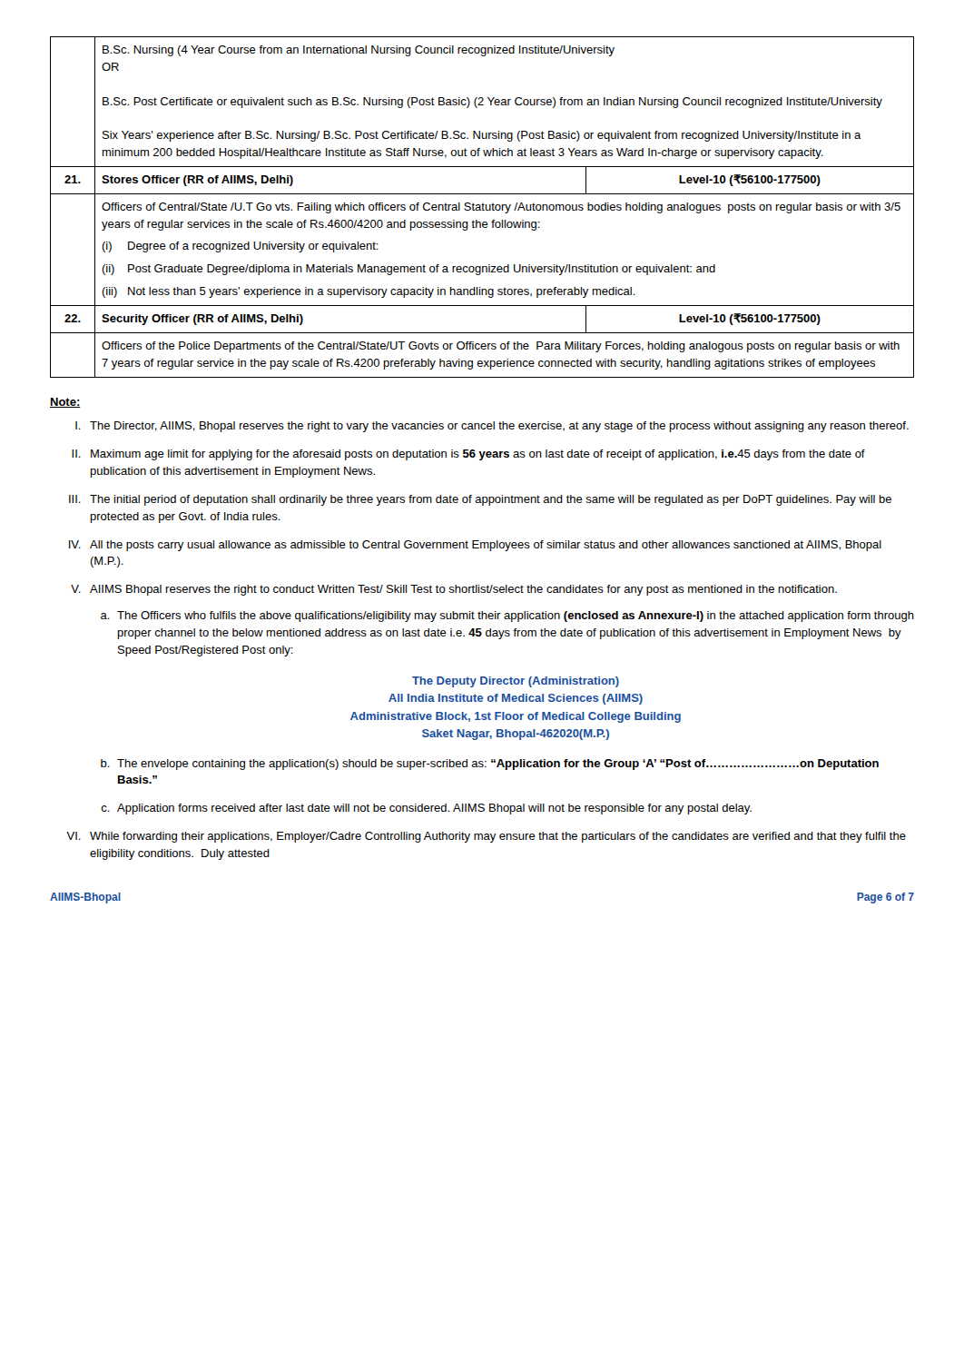| | B.Sc. Nursing (4 Year Course from an International Nursing Council recognized Institute/University OR B.Sc. Post Certificate or equivalent such as B.Sc. Nursing (Post Basic) (2 Year Course) from an Indian Nursing Council recognized Institute/University Six Years' experience after B.Sc. Nursing/ B.Sc. Post Certificate/ B.Sc. Nursing (Post Basic) or equivalent from recognized University/Institute in a minimum 200 bedded Hospital/Healthcare Institute as Staff Nurse, out of which at least 3 Years as Ward In-charge or supervisory capacity. |
| 21. | Stores Officer (RR of AIIMS, Delhi) | Level-10 (₹56100-177500) |
| | Officers of Central/State /U.T Go vts. Failing which officers of Central Statutory /Autonomous bodies holding analogues posts on regular basis or with 3/5 years of regular services in the scale of Rs.4600/4200 and possessing the following: (i) Degree of a recognized University or equivalent: (ii) Post Graduate Degree/diploma in Materials Management of a recognized University/Institution or equivalent: and (iii) Not less than 5 years' experience in a supervisory capacity in handling stores, preferably medical. |
| 22. | Security Officer (RR of AIIMS, Delhi) | Level-10 (₹56100-177500) |
| | Officers of the Police Departments of the Central/State/UT Govts or Officers of the Para Military Forces, holding analogous posts on regular basis or with 7 years of regular service in the pay scale of Rs.4200 preferably having experience connected with security, handling agitations strikes of employees |
Note:
The Director, AIIMS, Bhopal reserves the right to vary the vacancies or cancel the exercise, at any stage of the process without assigning any reason thereof.
Maximum age limit for applying for the aforesaid posts on deputation is 56 years as on last date of receipt of application, i.e. 45 days from the date of publication of this advertisement in Employment News.
The initial period of deputation shall ordinarily be three years from date of appointment and the same will be regulated as per DoPT guidelines. Pay will be protected as per Govt. of India rules.
All the posts carry usual allowance as admissible to Central Government Employees of similar status and other allowances sanctioned at AIIMS, Bhopal (M.P.).
AIIMS Bhopal reserves the right to conduct Written Test/ Skill Test to shortlist/select the candidates for any post as mentioned in the notification.
The Officers who fulfils the above qualifications/eligibility may submit their application (enclosed as Annexure-I) in the attached application form through proper channel to the below mentioned address as on last date i.e. 45 days from the date of publication of this advertisement in Employment News by Speed Post/Registered Post only:
The Deputy Director (Administration)
All India Institute of Medical Sciences (AIIMS)
Administrative Block, 1st Floor of Medical College Building
Saket Nagar, Bhopal-462020(M.P.)
The envelope containing the application(s) should be super-scribed as: “Application for the Group ‘A’ “Post of……………………on Deputation Basis.”
Application forms received after last date will not be considered. AIIMS Bhopal will not be responsible for any postal delay.
While forwarding their applications, Employer/Cadre Controlling Authority may ensure that the particulars of the candidates are verified and that they fulfil the eligibility conditions. Duly attested
AIIMS-Bhopal Page 6 of 7